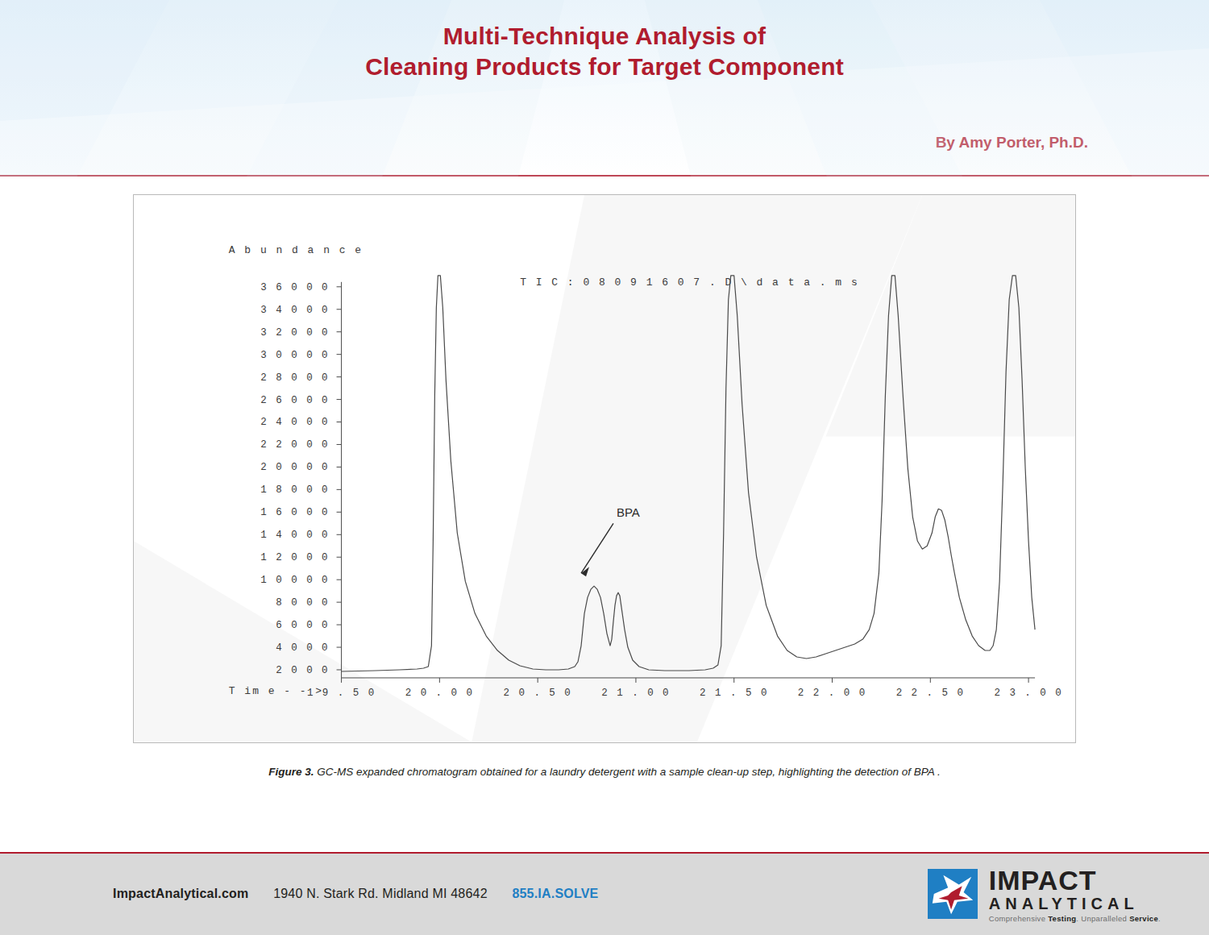Multi-Technique Analysis of
Cleaning Products for Target Component
By Amy Porter, Ph.D.
GC-MS expanded chromatogram with BPA peak labeled A b u n d a n c e T I C : 0 8 0 9 1 6 0 7 . D \ d a t a . m s T im e - - > 3 6 0 0 0 3 4 0 0 0 3 2 0 0 0 3 0 0 0 0 2 8 0 0 0 2 6 0 0 0 2 4 0 0 0 2 2 0 0 0 2 0 0 0 0 1 8 0 0 0 1 6 0 0 0 1 4 0 0 0 1 2 0 0 0 1 0 0 0 0 8 0 0 0 6 0 0 0 4 0 0 0 2 0 0 0 1 9 . 5 0 2 0 . 0 0 2 0 . 5 0 2 1 . 0 0 2 1 . 5 0 2 2 . 0 0 2 2 . 5 0 2 3 . 0 0 BPA
Figure 3. GC-MS expanded chromatogram obtained for a laundry detergent with a sample clean-up step, highlighting the detection of BPA .
ImpactAnalytical.com 1940 N. Stark Rd. Midland MI 48642 855.IA.SOLVE
IMPACT
ANALYTICAL
Comprehensive Testing. Unparalleled Service.